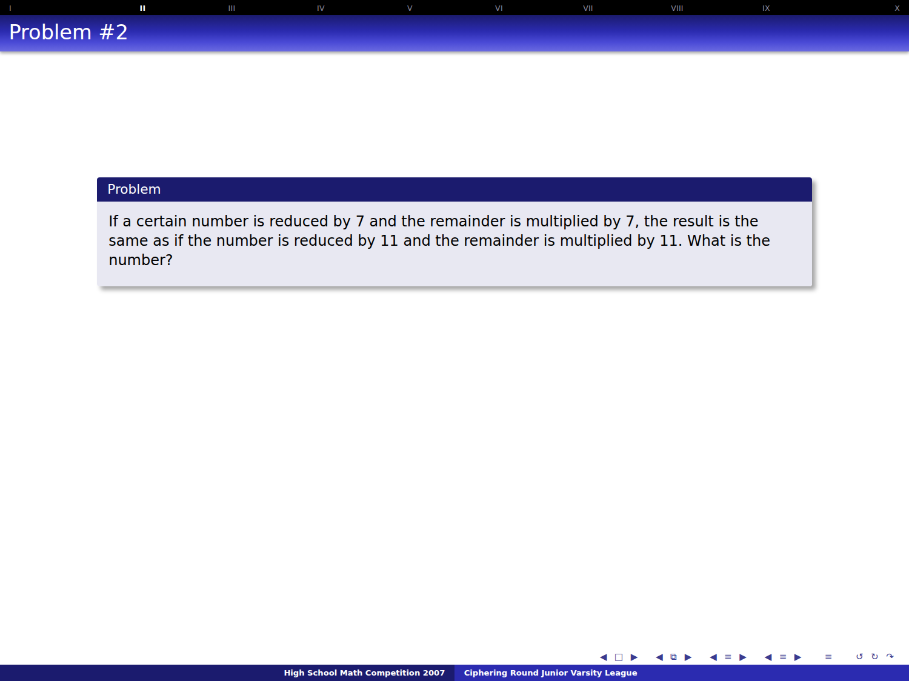I II III IV V VI VII VIII IX X
Problem #2
Problem
If a certain number is reduced by 7 and the remainder is multiplied by 7, the result is the same as if the number is reduced by 11 and the remainder is multiplied by 11. What is the number?
◀ □ ▶ ◀ ⧉ ▶ ◀ ≡ ▶ ◀ ≡ ▶ ≡ ↺ ↻ ↷
High School Math Competition 2007
Ciphering Round Junior Varsity League